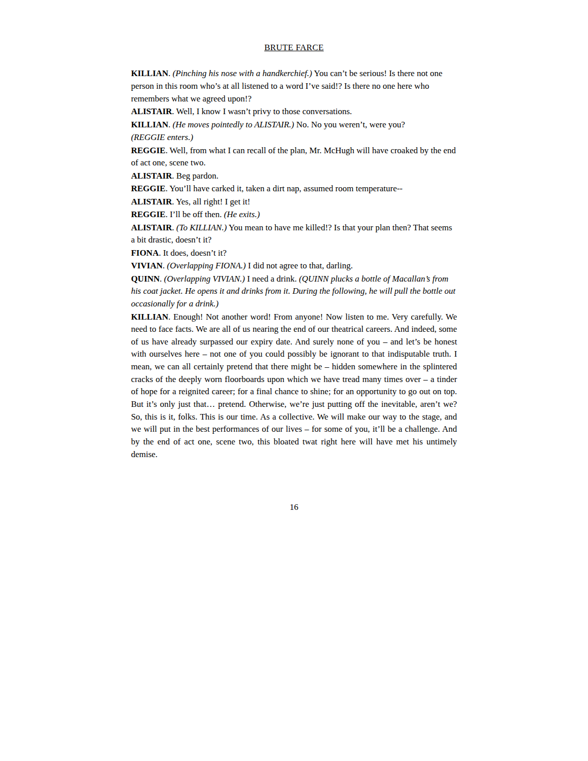BRUTE FARCE
KILLIAN. (Pinching his nose with a handkerchief.) You can’t be serious! Is there not one person in this room who’s at all listened to a word I’ve said!? Is there no one here who remembers what we agreed upon!?
ALISTAIR. Well, I know I wasn’t privy to those conversations.
KILLIAN. (He moves pointedly to ALISTAIR.) No. No you weren’t, were you?
(REGGIE enters.)
REGGIE. Well, from what I can recall of the plan, Mr. McHugh will have croaked by the end of act one, scene two.
ALISTAIR. Beg pardon.
REGGIE. You’ll have carked it, taken a dirt nap, assumed room temperature--
ALISTAIR. Yes, all right! I get it!
REGGIE. I’ll be off then. (He exits.)
ALISTAIR. (To KILLIAN.) You mean to have me killed!? Is that your plan then? That seems a bit drastic, doesn’t it?
FIONA. It does, doesn’t it?
VIVIAN. (Overlapping FIONA.) I did not agree to that, darling.
QUINN. (Overlapping VIVIAN.) I need a drink. (QUINN plucks a bottle of Macallan’s from his coat jacket. He opens it and drinks from it. During the following, he will pull the bottle out occasionally for a drink.)
KILLIAN. Enough! Not another word! From anyone! Now listen to me. Very carefully. We need to face facts. We are all of us nearing the end of our theatrical careers. And indeed, some of us have already surpassed our expiry date. And surely none of you – and let’s be honest with ourselves here – not one of you could possibly be ignorant to that indisputable truth. I mean, we can all certainly pretend that there might be – hidden somewhere in the splintered cracks of the deeply worn floorboards upon which we have tread many times over – a tinder of hope for a reignited career; for a final chance to shine; for an opportunity to go out on top. But it’s only just that… pretend. Otherwise, we’re just putting off the inevitable, aren’t we? So, this is it, folks. This is our time. As a collective. We will make our way to the stage, and we will put in the best performances of our lives – for some of you, it’ll be a challenge. And by the end of act one, scene two, this bloated twat right here will have met his untimely demise.
16